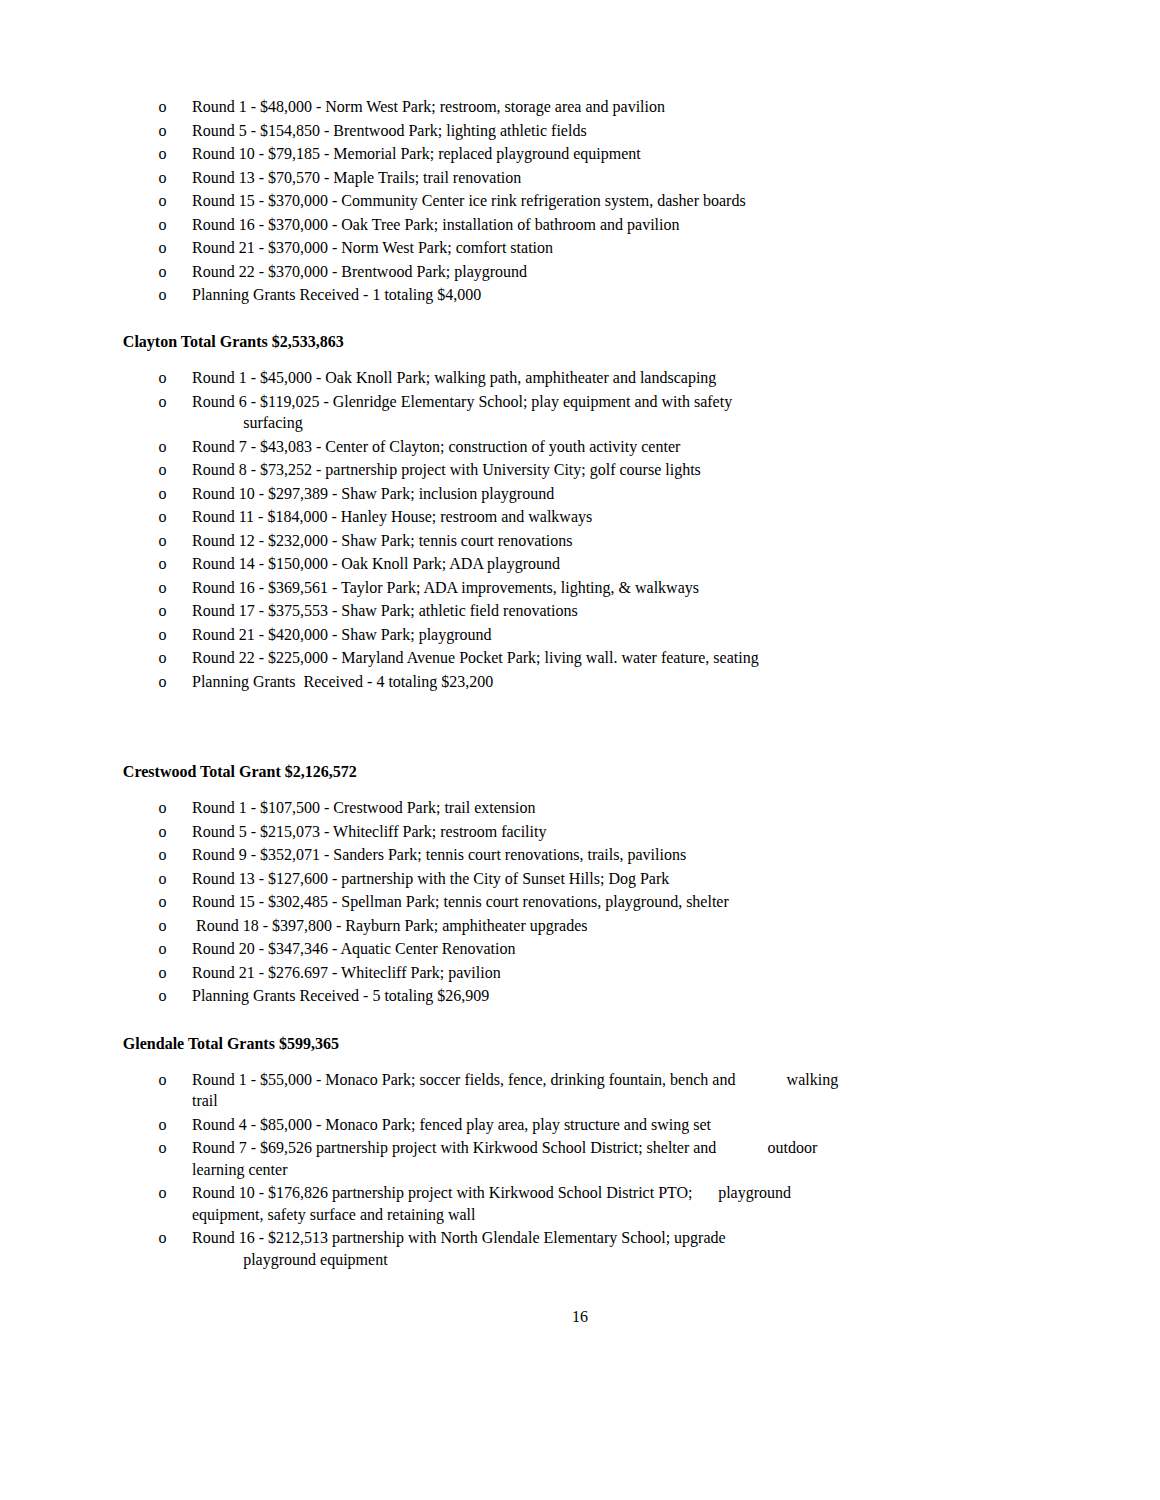Round 1 - $48,000 - Norm West Park; restroom, storage area and pavilion
Round 5 - $154,850 - Brentwood Park; lighting athletic fields
Round 10 - $79,185 - Memorial Park; replaced playground equipment
Round 13 - $70,570 - Maple Trails; trail renovation
Round 15 - $370,000 - Community Center ice rink refrigeration system, dasher boards
Round 16 - $370,000 - Oak Tree Park; installation of bathroom and pavilion
Round 21 - $370,000 - Norm West Park; comfort station
Round 22 - $370,000 - Brentwood Park; playground
Planning Grants Received - 1 totaling $4,000
Clayton Total Grants $2,533,863
Round 1 - $45,000 - Oak Knoll Park; walking path, amphitheater and landscaping
Round 6 - $119,025 - Glenridge Elementary School; play equipment and with safety surfacing
Round 7 - $43,083 - Center of Clayton; construction of youth activity center
Round 8 - $73,252 - partnership project with University City; golf course lights
Round 10 - $297,389 - Shaw Park; inclusion playground
Round 11 - $184,000 - Hanley House; restroom and walkways
Round 12 - $232,000 - Shaw Park; tennis court renovations
Round 14 - $150,000 - Oak Knoll Park; ADA playground
Round 16 - $369,561 - Taylor Park; ADA improvements, lighting, & walkways
Round 17 - $375,553 - Shaw Park; athletic field renovations
Round 21 - $420,000 - Shaw Park; playground
Round 22 - $225,000 - Maryland Avenue Pocket Park; living wall. water feature, seating
Planning Grants Received - 4 totaling $23,200
Crestwood Total Grant $2,126,572
Round 1 - $107,500 - Crestwood Park; trail extension
Round 5 - $215,073 - Whitecliff Park; restroom facility
Round 9 - $352,071 - Sanders Park; tennis court renovations, trails, pavilions
Round 13 - $127,600 - partnership with the City of Sunset Hills; Dog Park
Round 15 - $302,485 - Spellman Park; tennis court renovations, playground, shelter
Round 18 - $397,800 - Rayburn Park; amphitheater upgrades
Round 20 - $347,346 - Aquatic Center Renovation
Round 21 - $276.697 - Whitecliff Park; pavilion
Planning Grants Received - 5 totaling $26,909
Glendale Total Grants $599,365
Round 1 - $55,000 - Monaco Park; soccer fields, fence, drinking fountain, bench and walking trail
Round 4 - $85,000 - Monaco Park; fenced play area, play structure and swing set
Round 7 - $69,526 partnership project with Kirkwood School District; shelter and outdoor learning center
Round 10 - $176,826 partnership project with Kirkwood School District PTO; playground equipment, safety surface and retaining wall
Round 16 - $212,513 partnership with North Glendale Elementary School; upgrade playground equipment
16